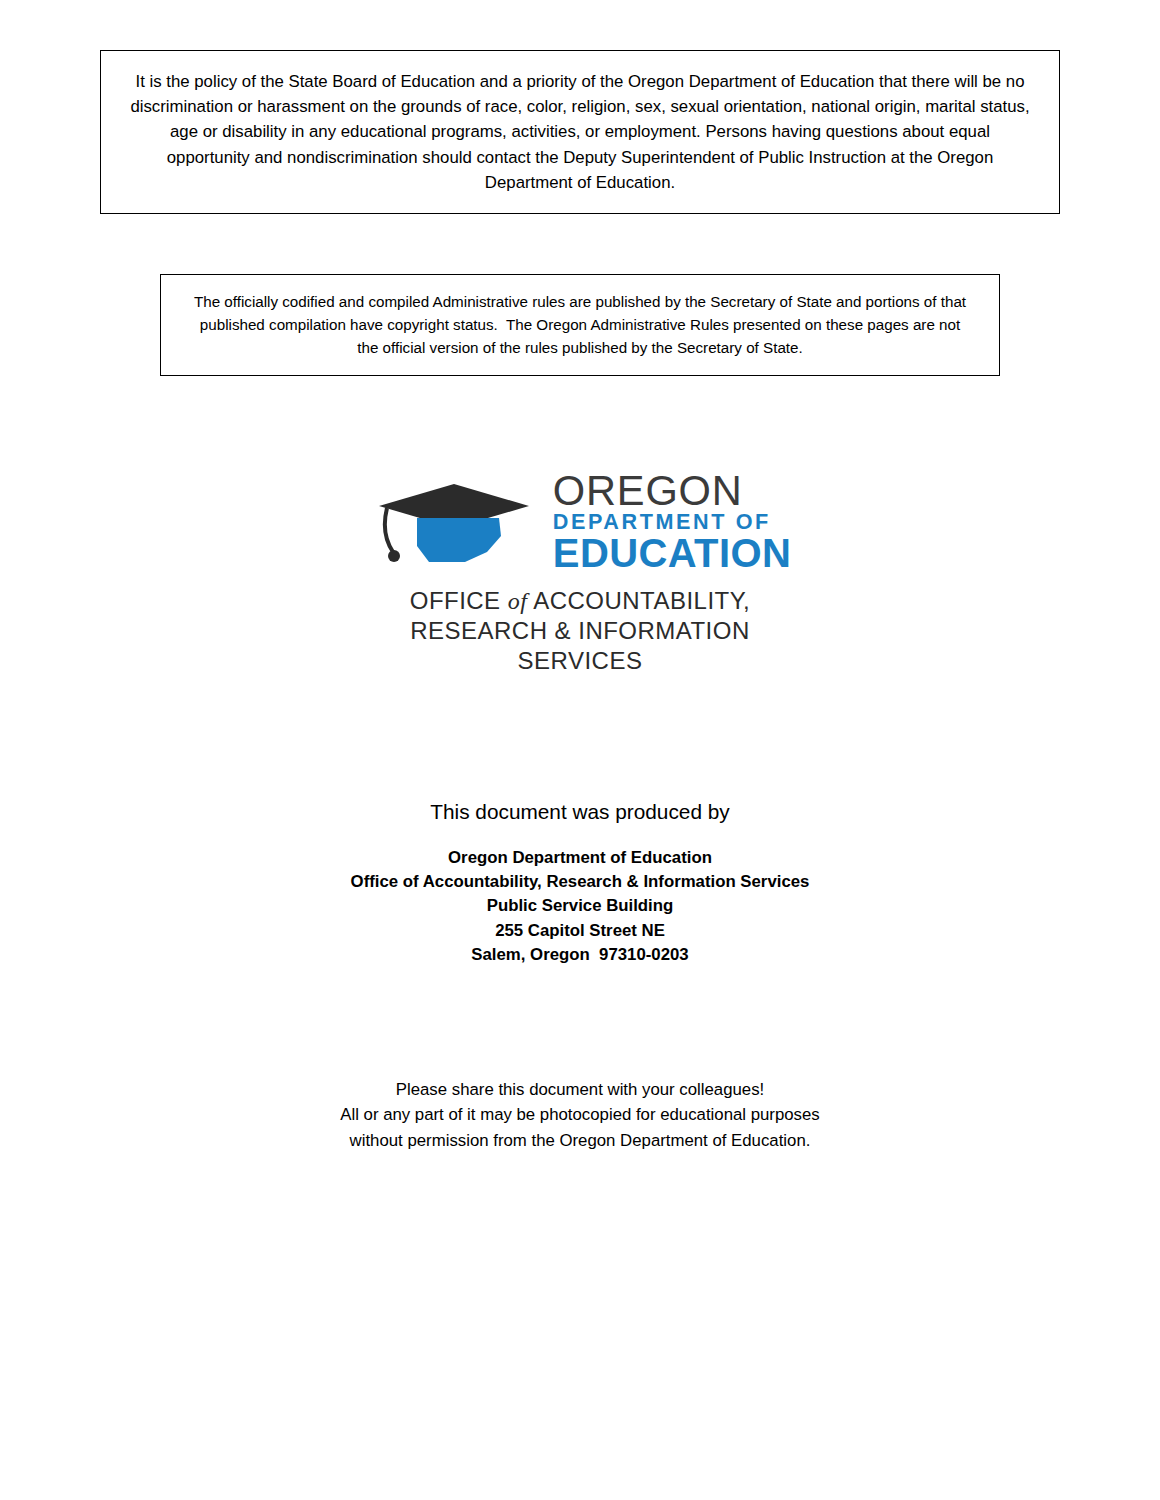It is the policy of the State Board of Education and a priority of the Oregon Department of Education that there will be no discrimination or harassment on the grounds of race, color, religion, sex, sexual orientation, national origin, marital status, age or disability in any educational programs, activities, or employment. Persons having questions about equal opportunity and nondiscrimination should contact the Deputy Superintendent of Public Instruction at the Oregon Department of Education.
The officially codified and compiled Administrative rules are published by the Secretary of State and portions of that published compilation have copyright status. The Oregon Administrative Rules presented on these pages are not the official version of the rules published by the Secretary of State.
OREGON
DEPARTMENT OF
EDUCATION
OFFICE of ACCOUNTABILITY,
RESEARCH & INFORMATION
SERVICES
This document was produced by
Oregon Department of Education
Office of Accountability, Research & Information Services
Public Service Building
255 Capitol Street NE
Salem, Oregon 97310-0203
Please share this document with your colleagues!
All or any part of it may be photocopied for educational purposes
without permission from the Oregon Department of Education.